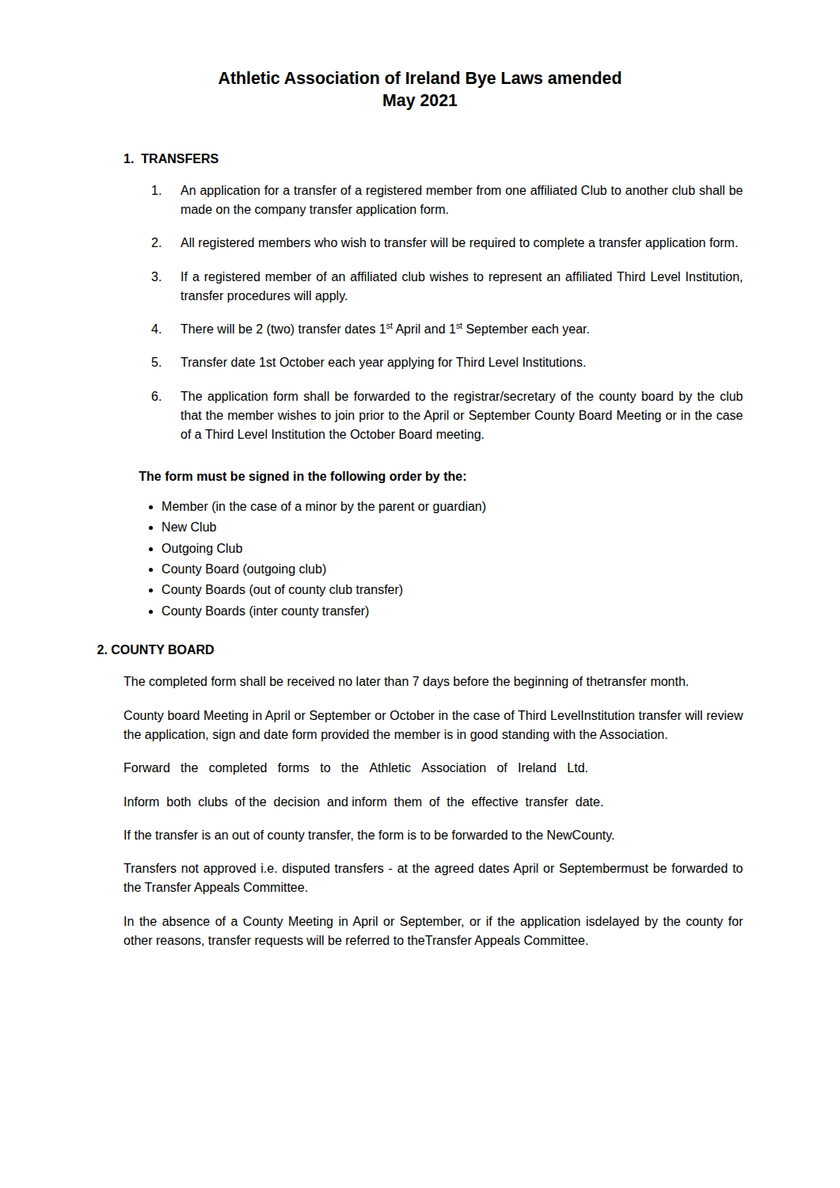Athletic Association of Ireland Bye Laws amended
May 2021
1. TRANSFERS
An application for a transfer of a registered member from one affiliated Club to another club shall be made on the company transfer application form.
All registered members who wish to transfer will be required to complete a transfer application form.
If a registered member of an affiliated club wishes to represent an affiliated Third Level Institution, transfer procedures will apply.
There will be 2 (two) transfer dates 1st April and 1st September each year.
Transfer date 1st October each year applying for Third Level Institutions.
The application form shall be forwarded to the registrar/secretary of the county board by the club that the member wishes to join prior to the April or September County Board Meeting or in the case of a Third Level Institution the October Board meeting.
The form must be signed in the following order by the:
Member (in the case of a minor by the parent or guardian)
New Club
Outgoing Club
County Board (outgoing club)
County Boards (out of county club transfer)
County Boards (inter county transfer)
2. COUNTY BOARD
The completed form shall be received no later than 7 days before the beginning of thetransfer month.
County board Meeting in April or September or October in the case of Third LevelInstitution transfer will review the application, sign and date form provided the member is in good standing with the Association.
Forward the completed forms to the Athletic Association of Ireland Ltd.
Inform both clubs of the decision and inform them of the effective transfer date.
If the transfer is an out of county transfer, the form is to be forwarded to the NewCounty.
Transfers not approved i.e. disputed transfers - at the agreed dates April or Septembermust be forwarded to the Transfer Appeals Committee.
In the absence of a County Meeting in April or September, or if the application isdelayed by the county for other reasons, transfer requests will be referred to theTransfer Appeals Committee.